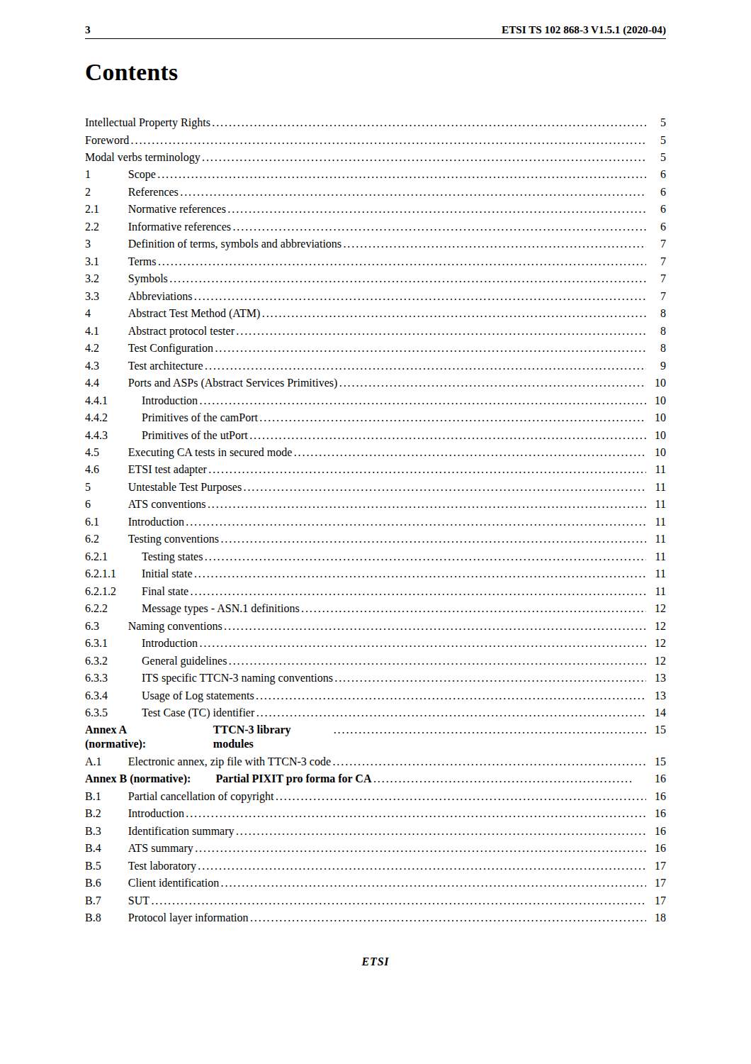3 ETSI TS 102 868-3 V1.5.1 (2020-04)
Contents
Intellectual Property Rights........................................................................................................................... 5
Foreword............................................................................................................................................................. 5
Modal verbs terminology................................................................................................................................. 5
1 Scope..................................................................................................................................................... 6
2 References......................................................................................................................................... 6
2.1 Normative references............................................................................................................................................. 6
2.2 Informative references........................................................................................................................................... 6
3 Definition of terms, symbols and abbreviations..................................................................................... 7
3.1 Terms......................................................................................................................................................................... 7
3.2 Symbols.................................................................................................................................................................... 7
3.3 Abbreviations......................................................................................................................................................... 7
4 Abstract Test Method (ATM)..................................................................................................................... 8
4.1 Abstract protocol tester.......................................................................................................................................... 8
4.2 Test Configuration.................................................................................................................................................. 8
4.3 Test architecture..................................................................................................................................................... 9
4.4 Ports and ASPs (Abstract Services Primitives)....................................................................................................... 10
4.4.1 Introduction..................................................................................................................................................... 10
4.4.2 Primitives of the camPort............................................................................................................................. 10
4.4.3 Primitives of the utPort................................................................................................................................... 10
4.5 Executing CA tests in secured mode..................................................................................................................... 10
4.6 ETSI test adapter.................................................................................................................................................... 11
5 Untestable Test Purposes............................................................................................................................. 11
6 ATS conventions............................................................................................................................................. 11
6.1 Introduction............................................................................................................................................................. 11
6.2 Testing conventions................................................................................................................................................ 11
6.2.1 Testing states................................................................................................................................................... 11
6.2.1.1 Initial state.................................................................................................................................................. 11
6.2.1.2 Final state.................................................................................................................................................... 11
6.2.2 Message types - ASN.1 definitions................................................................................................................. 12
6.3 Naming conventions............................................................................................................................................... 12
6.3.1 Introduction..................................................................................................................................................... 12
6.3.2 General guidelines.......................................................................................................................................... 12
6.3.3 ITS specific TTCN-3 naming conventions..................................................................................................... 13
6.3.4 Usage of Log statements.................................................................................................................................. 13
6.3.5 Test Case (TC) identifier.................................................................................................................................. 14
Annex A (normative): TTCN-3 library modules ............................................................................ 15
A.1 Electronic annex, zip file with TTCN-3 code......................................................................................... 15
Annex B (normative): Partial PIXIT pro forma for CA .............................................................. 16
B.1 Partial cancellation of copyright......................................................................................................... 16
B.2 Introduction....................................................................................................................................... 16
B.3 Identification summary....................................................................................................................... 16
B.4 ATS summary................................................................................................................................... 16
B.5 Test laboratory................................................................................................................................... 17
B.6 Client identification............................................................................................................................. 17
B.7 SUT................................................................................................................................................. 17
B.8 Protocol layer information................................................................................................................... 18
ETSI